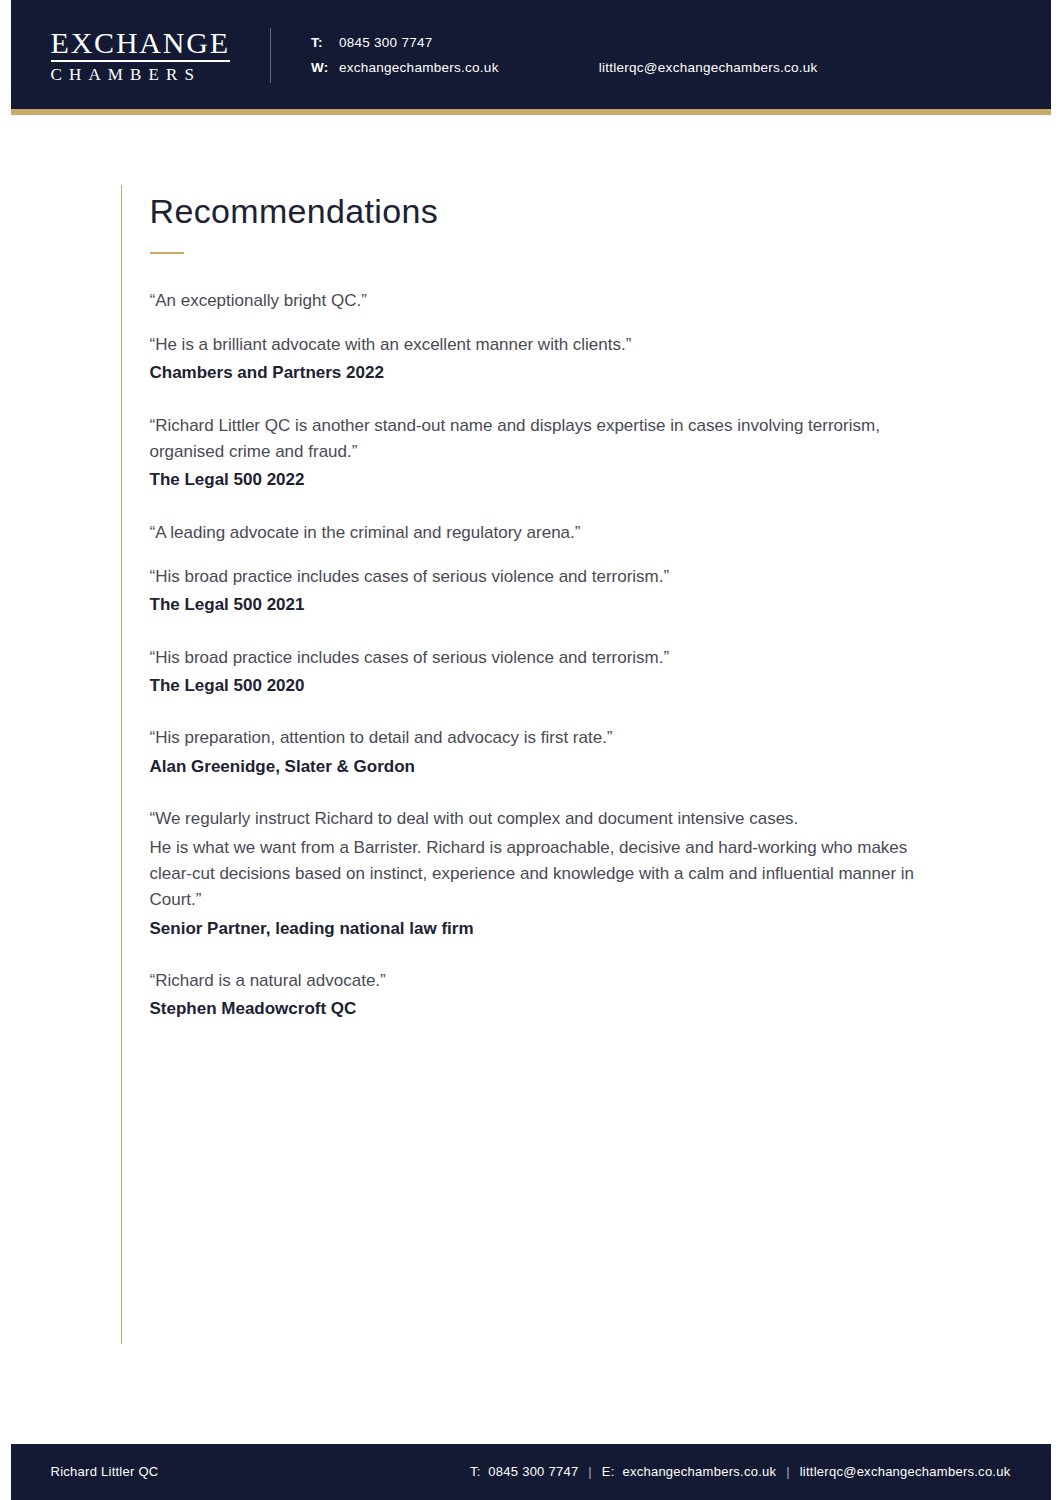Exchange Chambers
T: 0845 300 7747
W: exchangechambers.co.uk littlerqc@exchangechambers.co.uk
Recommendations
“An exceptionally bright QC.”
“He is a brilliant advocate with an excellent manner with clients.”
Chambers and Partners 2022
“Richard Littler QC is another stand-out name and displays expertise in cases involving terrorism, organised crime and fraud.”
The Legal 500 2022
“A leading advocate in the criminal and regulatory arena.”
“His broad practice includes cases of serious violence and terrorism.”
The Legal 500 2021
“His broad practice includes cases of serious violence and terrorism.”
The Legal 500 2020
“His preparation, attention to detail and advocacy is first rate.”
Alan Greenidge, Slater & Gordon
“We regularly instruct Richard to deal with out complex and document intensive cases.
He is what we want from a Barrister. Richard is approachable, decisive and hard-working who makes clear-cut decisions based on instinct, experience and knowledge with a calm and influential manner in Court.”
Senior Partner, leading national law firm
“Richard is a natural advocate.”
Stephen Meadowcroft QC
Richard Littler QC
T: 0845 300 7747 | E: exchangechambers.co.uk | littlerqc@exchangechambers.co.uk